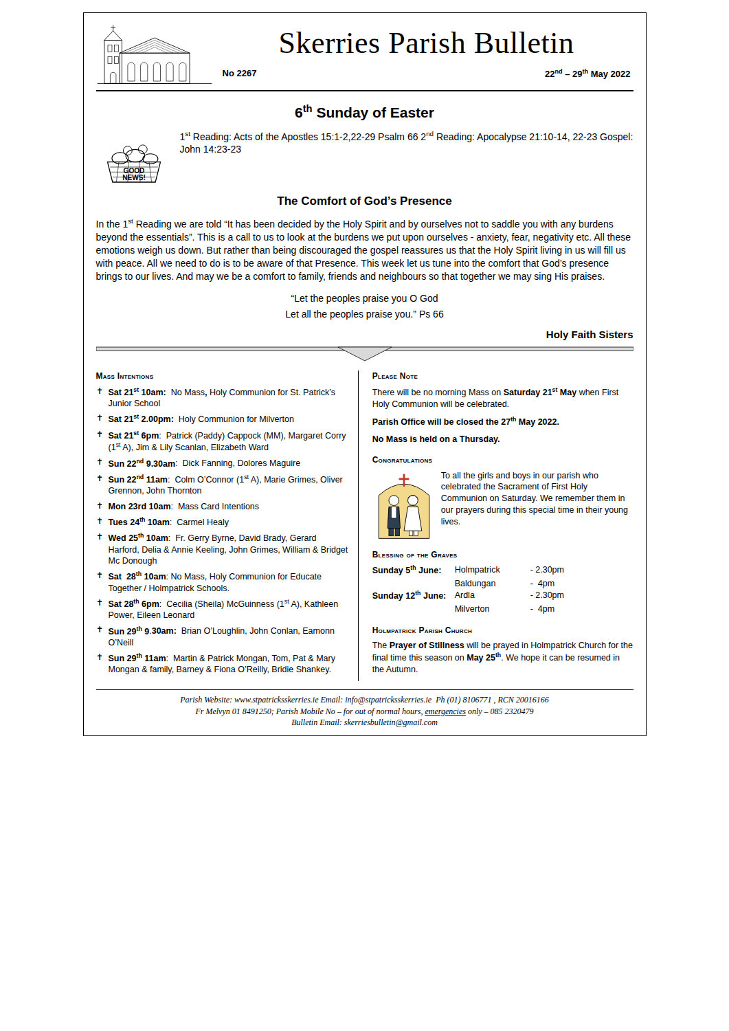Skerries Parish Bulletin
No 2267 22nd – 29th May 2022
6th Sunday of Easter
GOOD NEWS!
1st Reading: Acts of the Apostles 15:1-2,22-29 Psalm 66 2nd Reading: Apocalypse 21:10-14, 22-23 Gospel: John 14:23-23
The Comfort of God’s Presence
In the 1st Reading we are told “It has been decided by the Holy Spirit and by ourselves not to saddle you with any burdens beyond the essentials”. This is a call to us to look at the burdens we put upon ourselves - anxiety, fear, negativity etc. All these emotions weigh us down. But rather than being discouraged the gospel reassures us that the Holy Spirit living in us will fill us with peace. All we need to do is to be aware of that Presence. This week let us tune into the comfort that God’s presence brings to our lives. And may we be a comfort to family, friends and neighbours so that together we may sing His praises.
“Let the peoples praise you O God
Let all the peoples praise you.” Ps 66
Holy Faith Sisters
Mass Intentions
Sat 21st 10am: No Mass, Holy Communion for St. Patrick’s Junior School
Sat 21st 2.00pm: Holy Communion for Milverton
Sat 21st 6pm: Patrick (Paddy) Cappock (MM), Margaret Corry (1st A), Jim & Lily Scanlan, Elizabeth Ward
Sun 22nd 9.30am: Dick Fanning, Dolores Maguire
Sun 22nd 11am: Colm O’Connor (1st A), Marie Grimes, Oliver Grennon, John Thornton
Mon 23rd 10am: Mass Card Intentions
Tues 24th 10am: Carmel Healy
Wed 25th 10am: Fr. Gerry Byrne, David Brady, Gerard Harford, Delia & Annie Keeling, John Grimes, William & Bridget Mc Donough
Sat 28th 10am: No Mass, Holy Communion for Educate Together / Holmpatrick Schools.
Sat 28th 6pm: Cecilia (Sheila) McGuinness (1st A), Kathleen Power, Eileen Leonard
Sun 29th 9.30am: Brian O’Loughlin, John Conlan, Eamonn O’Neill
Sun 29th 11am: Martin & Patrick Mongan, Tom, Pat & Mary Mongan & family, Barney & Fiona O’Reilly, Bridie Shankey.
Please Note
There will be no morning Mass on Saturday 21st May when First Holy Communion will be celebrated.
Parish Office will be closed the 27th May 2022.
No Mass is held on a Thursday.
Congratulations
To all the girls and boys in our parish who celebrated the Sacrament of First Holy Communion on Saturday. We remember them in our prayers during this special time in their young lives.
Blessing of the Graves
Sunday 5th June: Holmpatrick- 2.30pm
Baldungan- 4pm
Sunday 12th June: Ardla- 2.30pm
Milverton- 4pm
Holmpatrick Parish Church
The Prayer of Stillness will be prayed in Holmpatrick Church for the final time this season on May 25th. We hope it can be resumed in the Autumn.
Parish Website: www.stpatricksskerries.ie Email: info@stpatricksskerries.ie Ph (01) 8106771 , RCN 20016166
Fr Melvyn 01 8491250; Parish Mobile No – for out of normal hours, emergencies only – 085 2320479
Bulletin Email: skerriesbulletin@gmail.com